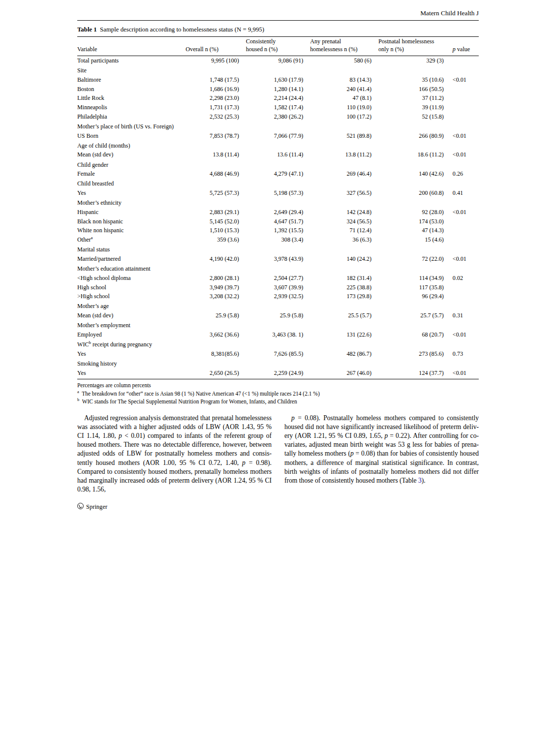Matern Child Health J
Table 1 Sample description according to homelessness status (N = 9,995)
| Variable | Overall n (%) | Consistently housed n (%) | Any prenatal homelessness n (%) | Postnatal homelessness only n (%) | p value |
| --- | --- | --- | --- | --- | --- |
| Total participants | 9,995 (100) | 9,086 (91) | 580 (6) | 329 (3) | |
| Site | | | | | |
| Baltimore | 1,748 (17.5) | 1,630 (17.9) | 83 (14.3) | 35 (10.6) | <0.01 |
| Boston | 1,686 (16.9) | 1,280 (14.1) | 240 (41.4) | 166 (50.5) | |
| Little Rock | 2,298 (23.0) | 2,214 (24.4) | 47 (8.1) | 37 (11.2) | |
| Minneapolis | 1,731 (17.3) | 1,582 (17.4) | 110 (19.0) | 39 (11.9) | |
| Philadelphia | 2,532 (25.3) | 2,380 (26.2) | 100 (17.2) | 52 (15.8) | |
| Mother’s place of birth (US vs. Foreign) | | | | | |
| US Born | 7,853 (78.7) | 7,066 (77.9) | 521 (89.8) | 266 (80.9) | <0.01 |
| Age of child (months) | | | | | |
| Mean (std dev) | 13.8 (11.4) | 13.6 (11.4) | 13.8 (11.2) | 18.6 (11.2) | <0.01 |
| Child gender | | | | | |
| Female | 4,688 (46.9) | 4,279 (47.1) | 269 (46.4) | 140 (42.6) | 0.26 |
| Child breastfed | | | | | |
| Yes | 5,725 (57.3) | 5,198 (57.3) | 327 (56.5) | 200 (60.8) | 0.41 |
| Mother’s ethnicity | | | | | |
| Hispanic | 2,883 (29.1) | 2,649 (29.4) | 142 (24.8) | 92 (28.0) | <0.01 |
| Black non hispanic | 5,145 (52.0) | 4,647 (51.7) | 324 (56.5) | 174 (53.0) | |
| White non hispanic | 1,510 (15.3) | 1,392 (15.5) | 71 (12.4) | 47 (14.3) | |
| Other a | 359 (3.6) | 308 (3.4) | 36 (6.3) | 15 (4.6) | |
| Marital status | | | | | |
| Married/partnered | 4,190 (42.0) | 3,978 (43.9) | 140 (24.2) | 72 (22.0) | <0.01 |
| Mother’s education attainment | | | | | |
| <High school diploma | 2,800 (28.1) | 2,504 (27.7) | 182 (31.4) | 114 (34.9) | 0.02 |
| High school | 3,949 (39.7) | 3,607 (39.9) | 225 (38.8) | 117 (35.8) | |
| >High school | 3,208 (32.2) | 2,939 (32.5) | 173 (29.8) | 96 (29.4) | |
| Mother’s age | | | | | |
| Mean (std dev) | 25.9 (5.8) | 25.9 (5.8) | 25.5 (5.7) | 25.7 (5.7) | 0.31 |
| Mother’s employment | | | | | |
| Employed | 3,662 (36.6) | 3,463 (38. 1) | 131 (22.6) | 68 (20.7) | <0.01 |
| WIC b receipt during pregnancy | | | | | |
| Yes | 8,381(85.6) | 7,626 (85.5) | 482 (86.7) | 273 (85.6) | 0.73 |
| Smoking history | | | | | |
| Yes | 2,650 (26.5) | 2,259 (24.9) | 267 (46.0) | 124 (37.7) | <0.01 |
Percentages are column percents
a The breakdown for “other” race is Asian 98 (1 %) Native American 47 (<1 %) multiple races 214 (2.1 %)
b WIC stands for The Special Supplemental Nutrition Program for Women, Infants, and Children
Adjusted regression analysis demonstrated that prenatal homelessness was associated with a higher adjusted odds of LBW (AOR 1.43, 95 % CI 1.14, 1.80, p < 0.01) compared to infants of the referent group of housed mothers. There was no detectable difference, however, between adjusted odds of LBW for postnatally homeless mothers and consistently housed mothers (AOR 1.00, 95 % CI 0.72, 1.40, p = 0.98). Compared to consistently housed mothers, prenatally homeless mothers had marginally increased odds of preterm delivery (AOR 1.24, 95 % CI 0.98, 1.56,
p = 0.08). Postnatally homeless mothers compared to consistently housed did not have significantly increased likelihood of preterm delivery (AOR 1.21, 95 % CI 0.89, 1.65, p = 0.22). After controlling for covariates, adjusted mean birth weight was 53 g less for babies of prenatally homeless mothers (p = 0.08) than for babies of consistently housed mothers, a difference of marginal statistical significance. In contrast, birth weights of infants of postnatally homeless mothers did not differ from those of consistently housed mothers (Table 3).
Springer